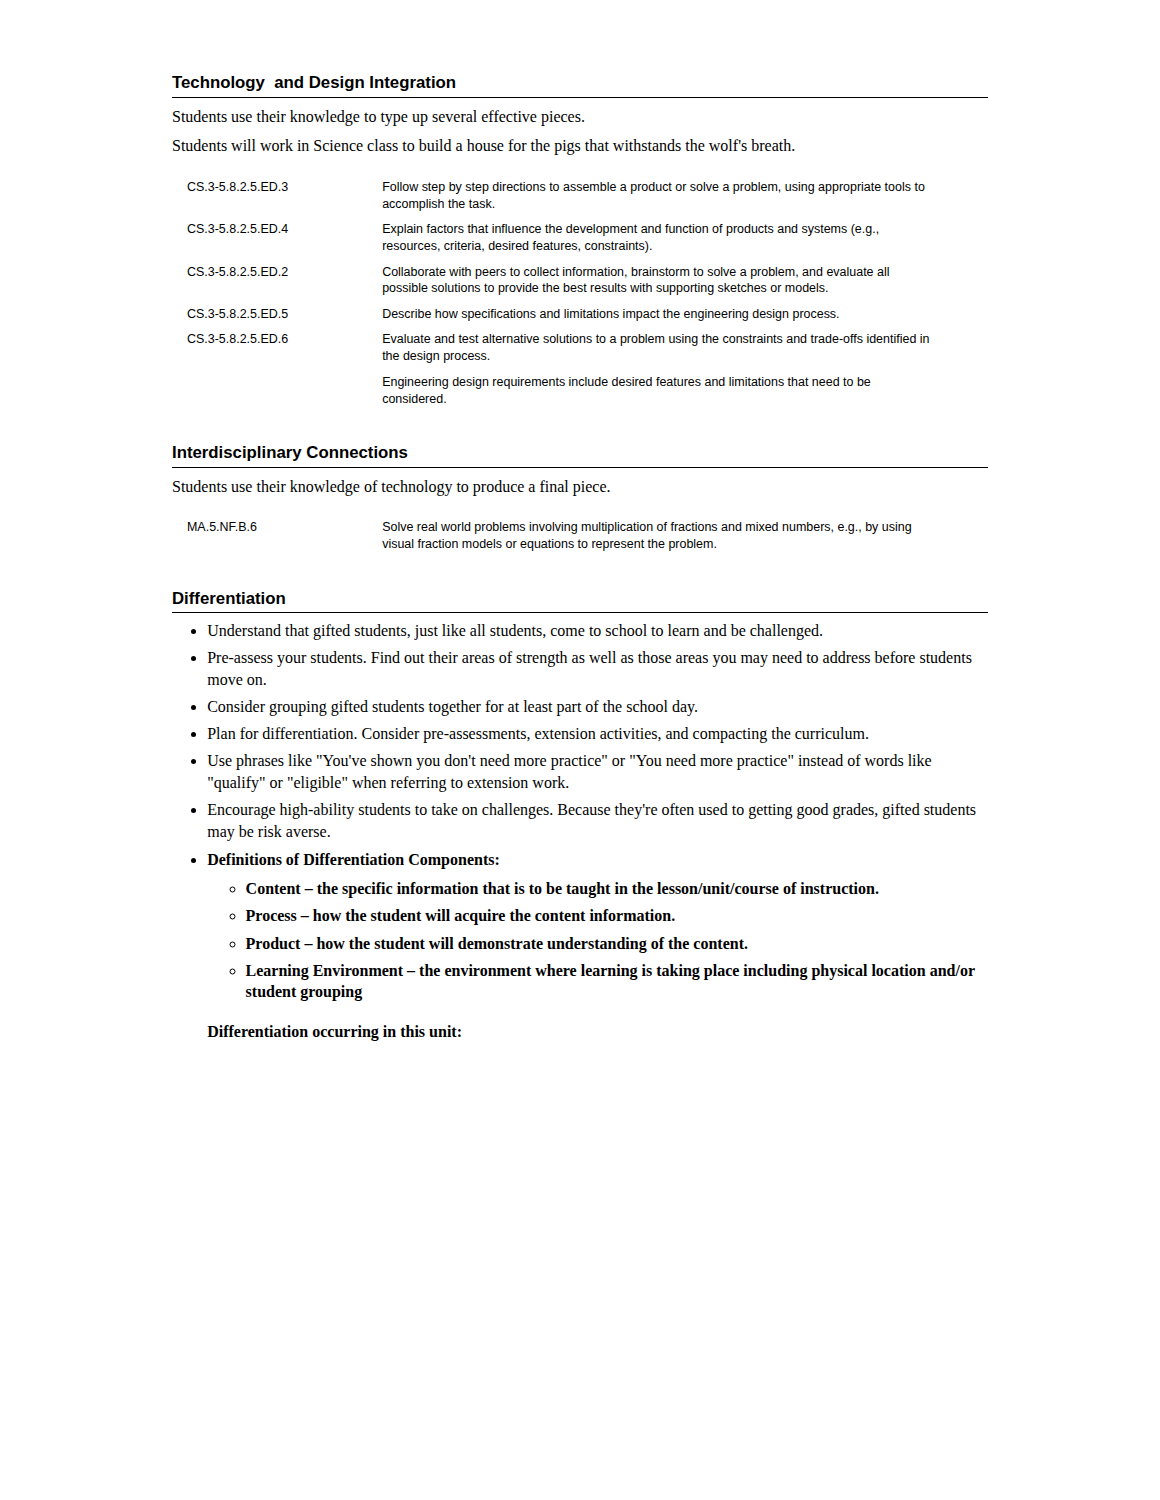Technology and Design Integration
Students use their knowledge to type up several effective pieces.
Students will work in Science class to build a house for the pigs that withstands the wolf's breath.
| CS.3-5.8.2.5.ED.3 | Follow step by step directions to assemble a product or solve a problem, using appropriate tools to accomplish the task. |
| CS.3-5.8.2.5.ED.4 | Explain factors that influence the development and function of products and systems (e.g., resources, criteria, desired features, constraints). |
| CS.3-5.8.2.5.ED.2 | Collaborate with peers to collect information, brainstorm to solve a problem, and evaluate all possible solutions to provide the best results with supporting sketches or models. |
| CS.3-5.8.2.5.ED.5 | Describe how specifications and limitations impact the engineering design process. |
| CS.3-5.8.2.5.ED.6 | Evaluate and test alternative solutions to a problem using the constraints and trade-offs identified in the design process. |
| | Engineering design requirements include desired features and limitations that need to be considered. |
Interdisciplinary Connections
Students use their knowledge of technology to produce a final piece.
| MA.5.NF.B.6 | Solve real world problems involving multiplication of fractions and mixed numbers, e.g., by using visual fraction models or equations to represent the problem. |
Differentiation
Understand that gifted students, just like all students, come to school to learn and be challenged.
Pre-assess your students. Find out their areas of strength as well as those areas you may need to address before students move on.
Consider grouping gifted students together for at least part of the school day.
Plan for differentiation. Consider pre-assessments, extension activities, and compacting the curriculum.
Use phrases like "You've shown you don't need more practice" or "You need more practice" instead of words like "qualify" or "eligible" when referring to extension work.
Encourage high-ability students to take on challenges. Because they're often used to getting good grades, gifted students may be risk averse.
Definitions of Differentiation Components:
Content – the specific information that is to be taught in the lesson/unit/course of instruction.
Process – how the student will acquire the content information.
Product – how the student will demonstrate understanding of the content.
Learning Environment – the environment where learning is taking place including physical location and/or student grouping
Differentiation occurring in this unit: